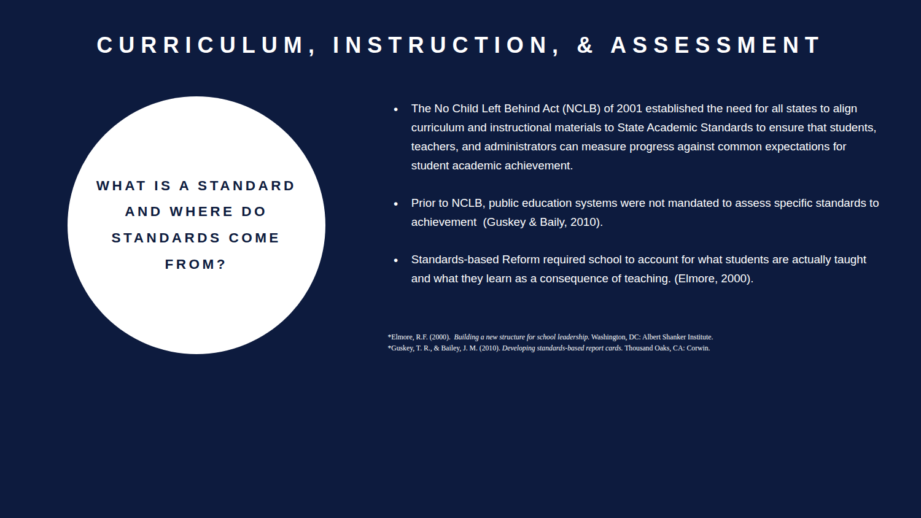Curriculum, Instruction, & Assessment
What is a standard and where do standards come from?
The No Child Left Behind Act (NCLB) of 2001 established the need for all states to align curriculum and instructional materials to State Academic Standards to ensure that students, teachers, and administrators can measure progress against common expectations for student academic achievement.
Prior to NCLB, public education systems were not mandated to assess specific standards to achievement (Guskey & Baily, 2010).
Standards-based Reform required school to account for what students are actually taught and what they learn as a consequence of teaching. (Elmore, 2000).
*Elmore, R.F. (2000). Building a new structure for school leadership. Washington, DC: Albert Shanker Institute.
*Guskey, T. R., & Bailey, J. M. (2010). Developing standards-based report cards. Thousand Oaks, CA: Corwin.